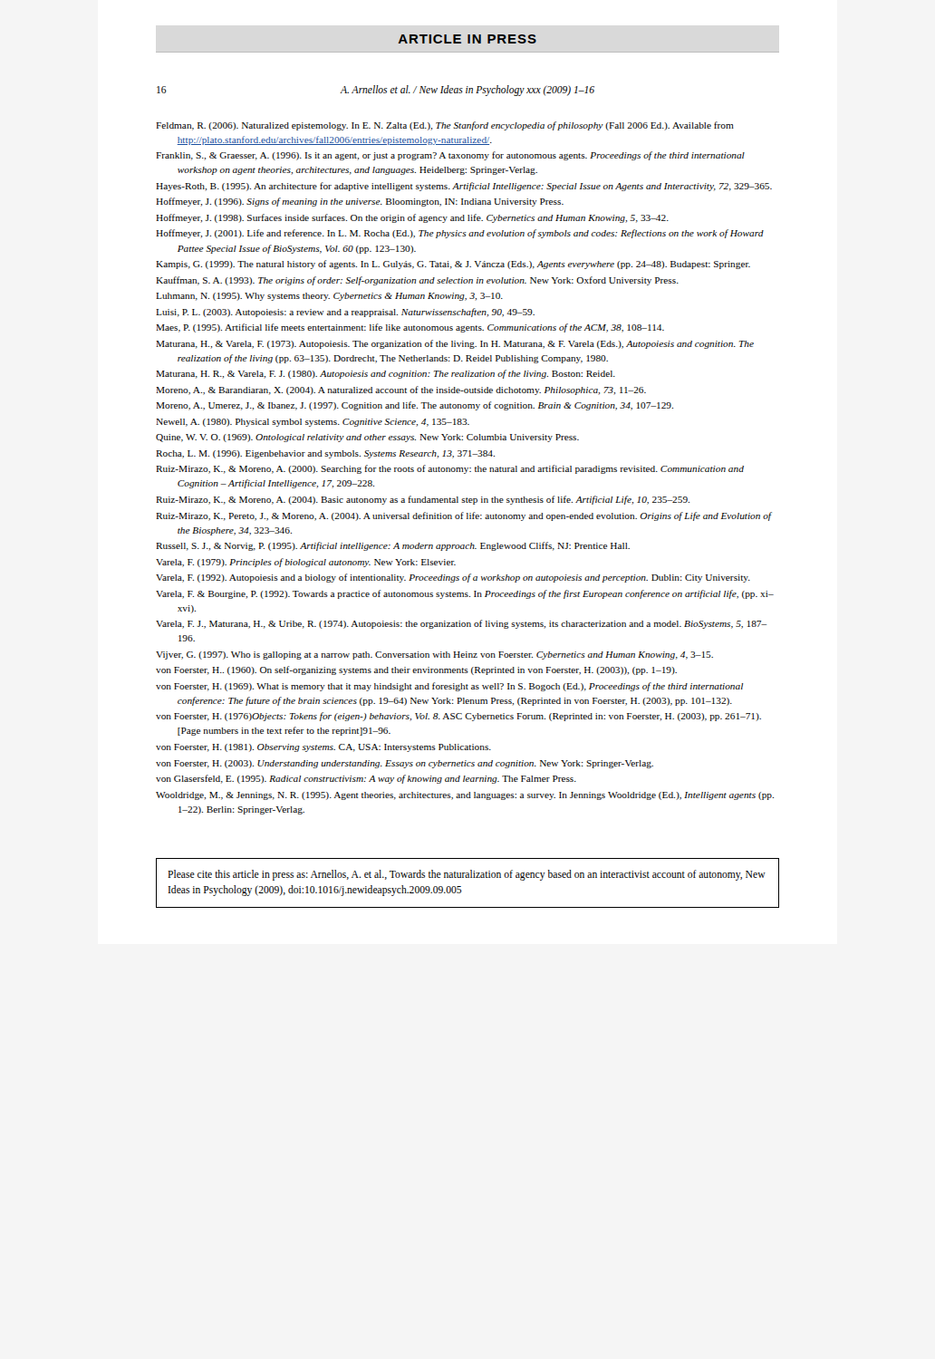ARTICLE IN PRESS
16 A. Arnellos et al. / New Ideas in Psychology xxx (2009) 1–16
Feldman, R. (2006). Naturalized epistemology. In E. N. Zalta (Ed.), The Stanford encyclopedia of philosophy (Fall 2006 Ed.). Available from http://plato.stanford.edu/archives/fall2006/entries/epistemology-naturalized/.
Franklin, S., & Graesser, A. (1996). Is it an agent, or just a program? A taxonomy for autonomous agents. Proceedings of the third international workshop on agent theories, architectures, and languages. Heidelberg: Springer-Verlag.
Hayes-Roth, B. (1995). An architecture for adaptive intelligent systems. Artificial Intelligence: Special Issue on Agents and Interactivity, 72, 329–365.
Hoffmeyer, J. (1996). Signs of meaning in the universe. Bloomington, IN: Indiana University Press.
Hoffmeyer, J. (1998). Surfaces inside surfaces. On the origin of agency and life. Cybernetics and Human Knowing, 5, 33–42.
Hoffmeyer, J. (2001). Life and reference. In L. M. Rocha (Ed.), The physics and evolution of symbols and codes: Reflections on the work of Howard Pattee Special Issue of BioSystems, Vol. 60 (pp. 123–130).
Kampis, G. (1999). The natural history of agents. In L. Gulyás, G. Tatai, & J. Váncza (Eds.), Agents everywhere (pp. 24–48). Budapest: Springer.
Kauffman, S. A. (1993). The origins of order: Self-organization and selection in evolution. New York: Oxford University Press.
Luhmann, N. (1995). Why systems theory. Cybernetics & Human Knowing, 3, 3–10.
Luisi, P. L. (2003). Autopoiesis: a review and a reappraisal. Naturwissenschaften, 90, 49–59.
Maes, P. (1995). Artificial life meets entertainment: life like autonomous agents. Communications of the ACM, 38, 108–114.
Maturana, H., & Varela, F. (1973). Autopoiesis. The organization of the living. In H. Maturana, & F. Varela (Eds.), Autopoiesis and cognition. The realization of the living (pp. 63–135). Dordrecht, The Netherlands: D. Reidel Publishing Company, 1980.
Maturana, H. R., & Varela, F. J. (1980). Autopoiesis and cognition: The realization of the living. Boston: Reidel.
Moreno, A., & Barandiaran, X. (2004). A naturalized account of the inside-outside dichotomy. Philosophica, 73, 11–26.
Moreno, A., Umerez, J., & Ibanez, J. (1997). Cognition and life. The autonomy of cognition. Brain & Cognition, 34, 107–129.
Newell, A. (1980). Physical symbol systems. Cognitive Science, 4, 135–183.
Quine, W. V. O. (1969). Ontological relativity and other essays. New York: Columbia University Press.
Rocha, L. M. (1996). Eigenbehavior and symbols. Systems Research, 13, 371–384.
Ruiz-Mirazo, K., & Moreno, A. (2000). Searching for the roots of autonomy: the natural and artificial paradigms revisited. Communication and Cognition – Artificial Intelligence, 17, 209–228.
Ruiz-Mirazo, K., & Moreno, A. (2004). Basic autonomy as a fundamental step in the synthesis of life. Artificial Life, 10, 235–259.
Ruiz-Mirazo, K., Pereto, J., & Moreno, A. (2004). A universal definition of life: autonomy and open-ended evolution. Origins of Life and Evolution of the Biosphere, 34, 323–346.
Russell, S. J., & Norvig, P. (1995). Artificial intelligence: A modern approach. Englewood Cliffs, NJ: Prentice Hall.
Varela, F. (1979). Principles of biological autonomy. New York: Elsevier.
Varela, F. (1992). Autopoiesis and a biology of intentionality. Proceedings of a workshop on autopoiesis and perception. Dublin: City University.
Varela, F. & Bourgine, P. (1992). Towards a practice of autonomous systems. In Proceedings of the first European conference on artificial life, (pp. xi–xvi).
Varela, F. J., Maturana, H., & Uribe, R. (1974). Autopoiesis: the organization of living systems, its characterization and a model. BioSystems, 5, 187–196.
Vijver, G. (1997). Who is galloping at a narrow path. Conversation with Heinz von Foerster. Cybernetics and Human Knowing, 4, 3–15.
von Foerster, H.. (1960). On self-organizing systems and their environments (Reprinted in von Foerster, H. (2003)), (pp. 1–19).
von Foerster, H. (1969). What is memory that it may hindsight and foresight as well? In S. Bogoch (Ed.), Proceedings of the third international conference: The future of the brain sciences (pp. 19–64) New York: Plenum Press, (Reprinted in von Foerster, H. (2003), pp. 101–132).
von Foerster, H. (1976)Objects: Tokens for (eigen-) behaviors, Vol. 8. ASC Cybernetics Forum. (Reprinted in: von Foerster, H. (2003), pp. 261–71). [Page numbers in the text refer to the reprint]91–96.
von Foerster, H. (1981). Observing systems. CA, USA: Intersystems Publications.
von Foerster, H. (2003). Understanding understanding. Essays on cybernetics and cognition. New York: Springer-Verlag.
von Glasersfeld, E. (1995). Radical constructivism: A way of knowing and learning. The Falmer Press.
Wooldridge, M., & Jennings, N. R. (1995). Agent theories, architectures, and languages: a survey. In Jennings Wooldridge (Ed.), Intelligent agents (pp. 1–22). Berlin: Springer-Verlag.
Please cite this article in press as: Arnellos, A. et al., Towards the naturalization of agency based on an interactivist account of autonomy, New Ideas in Psychology (2009), doi:10.1016/j.newideapsych.2009.09.005